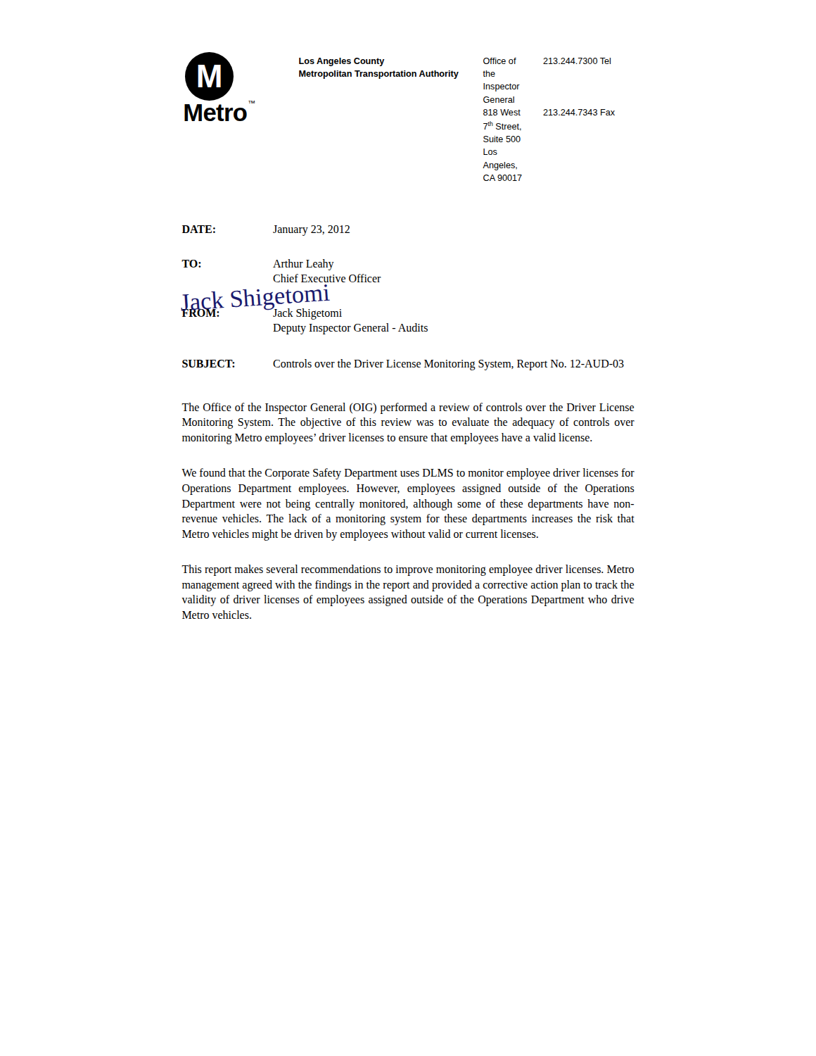M
Metro™
Los Angeles County
Metropolitan Transportation Authority
Office of the Inspector General
213.244.7300 Tel
818 West 7th Street, Suite 500
213.244.7343 Fax
Los Angeles, CA 90017
DATE:
January 23, 2012
TO:
Arthur Leahy Chief Executive Officer
FROM:
Jack Shigetomi Jack Shigetomi Deputy Inspector General - Audits
SUBJECT:
Controls over the Driver License Monitoring System, Report No. 12-AUD-03
The Office of the Inspector General (OIG) performed a review of controls over the Driver License Monitoring System. The objective of this review was to evaluate the adequacy of controls over monitoring Metro employees’ driver licenses to ensure that employees have a valid license.
We found that the Corporate Safety Department uses DLMS to monitor employee driver licenses for Operations Department employees. However, employees assigned outside of the Operations Department were not being centrally monitored, although some of these departments have non-revenue vehicles. The lack of a monitoring system for these departments increases the risk that Metro vehicles might be driven by employees without valid or current licenses.
This report makes several recommendations to improve monitoring employee driver licenses. Metro management agreed with the findings in the report and provided a corrective action plan to track the validity of driver licenses of employees assigned outside of the Operations Department who drive Metro vehicles.